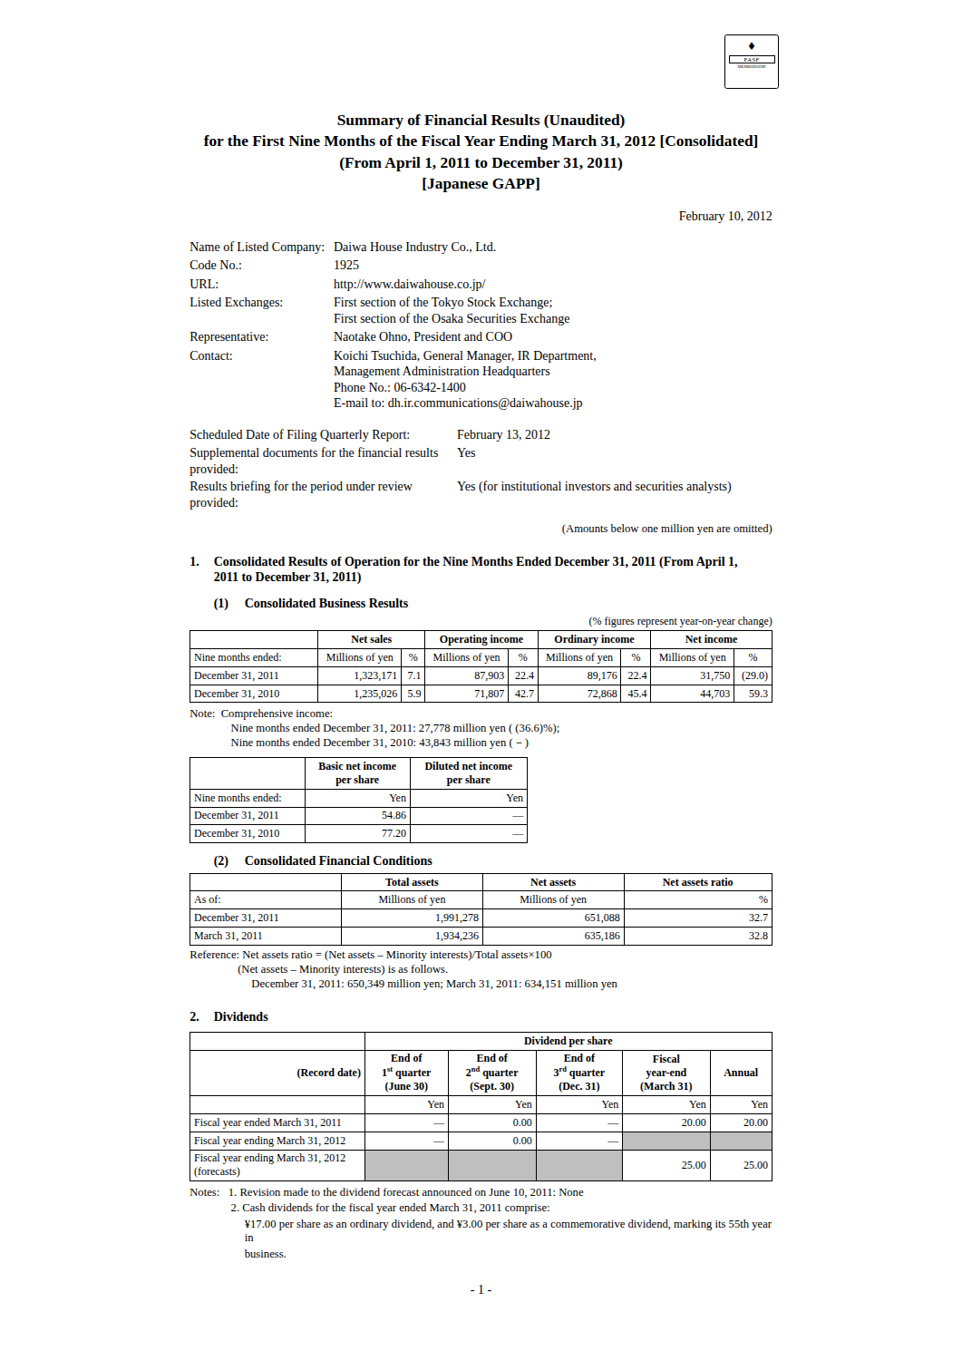♦ FASF MEMBERSHIP
Summary of Financial Results (Unaudited)
for the First Nine Months of the Fiscal Year Ending March 31, 2012 [Consolidated]
(From April 1, 2011 to December 31, 2011)
[Japanese GAPP]
February 10, 2012
| Name of Listed Company: | Daiwa House Industry Co., Ltd. |
| Code No.: | 1925 |
| URL: | http://www.daiwahouse.co.jp/ |
| Listed Exchanges: | First section of the Tokyo Stock Exchange; First section of the Osaka Securities Exchange |
| Representative: | Naotake Ohno, President and COO |
| Contact: | Koichi Tsuchida, General Manager, IR Department, Management Administration Headquarters Phone No.: 06-6342-1400 E-mail to: dh.ir.communications@daiwahouse.jp |
| Scheduled Date of Filing Quarterly Report: | February 13, 2012 |
| Supplemental documents for the financial results provided: | Yes |
| Results briefing for the period under review provided: | Yes (for institutional investors and securities analysts) |
(Amounts below one million yen are omitted)
1. Consolidated Results of Operation for the Nine Months Ended December 31, 2011 (From April 1,
2011 to December 31, 2011)
(1) Consolidated Business Results
(% figures represent year-on-year change)
| | Net sales | Operating income | Ordinary income | Net income |
| --- | --- | --- | --- | --- |
| Nine months ended: | Millions of yen | % | Millions of yen | % | Millions of yen | % | Millions of yen | % |
| December 31, 2011 | 1,323,171 | 7.1 | 87,903 | 22.4 | 89,176 | 22.4 | 31,750 | (29.0) |
| December 31, 2010 | 1,235,026 | 5.9 | 71,807 | 42.7 | 72,868 | 45.4 | 44,703 | 59.3 |
Note: Comprehensive income:
Nine months ended December 31, 2011: 27,778 million yen ( (36.6)%);
Nine months ended December 31, 2010: 43,843 million yen (－)
| | Basic net income per share | Diluted net income per share |
| --- | --- | --- |
| Nine months ended: | Yen | Yen |
| December 31, 2011 | 54.86 | — |
| December 31, 2010 | 77.20 | — |
(2) Consolidated Financial Conditions
| | Total assets | Net assets | Net assets ratio |
| --- | --- | --- | --- |
| As of: | Millions of yen | Millions of yen | % |
| December 31, 2011 | 1,991,278 | 651,088 | 32.7 |
| March 31, 2011 | 1,934,236 | 635,186 | 32.8 |
Reference: Net assets ratio = (Net assets – Minority interests)/Total assets×100
(Net assets – Minority interests) is as follows.
December 31, 2011: 650,349 million yen; March 31, 2011: 634,151 million yen
2. Dividends
| | Dividend per share |
| --- | --- |
| (Record date) | End of 1 st quarter (June 30) | End of 2 nd quarter (Sept. 30) | End of 3 rd quarter (Dec. 31) | Fiscal year-end (March 31) | Annual |
| | Yen | Yen | Yen | Yen | Yen |
| Fiscal year ended March 31, 2011 | — | 0.00 | — | 20.00 | 20.00 |
| Fiscal year ending March 31, 2012 | — | 0.00 | — | | |
| Fiscal year ending March 31, 2012 (forecasts) | | | | 25.00 | 25.00 |
Notes: 1. Revision made to the dividend forecast announced on June 10, 2011: None 2. Cash dividends for the fiscal year ended March 31, 2011 comprise: ¥17.00 per share as an ordinary dividend, and ¥3.00 per share as a commemorative dividend, marking its 55th year in business.
- 1 -